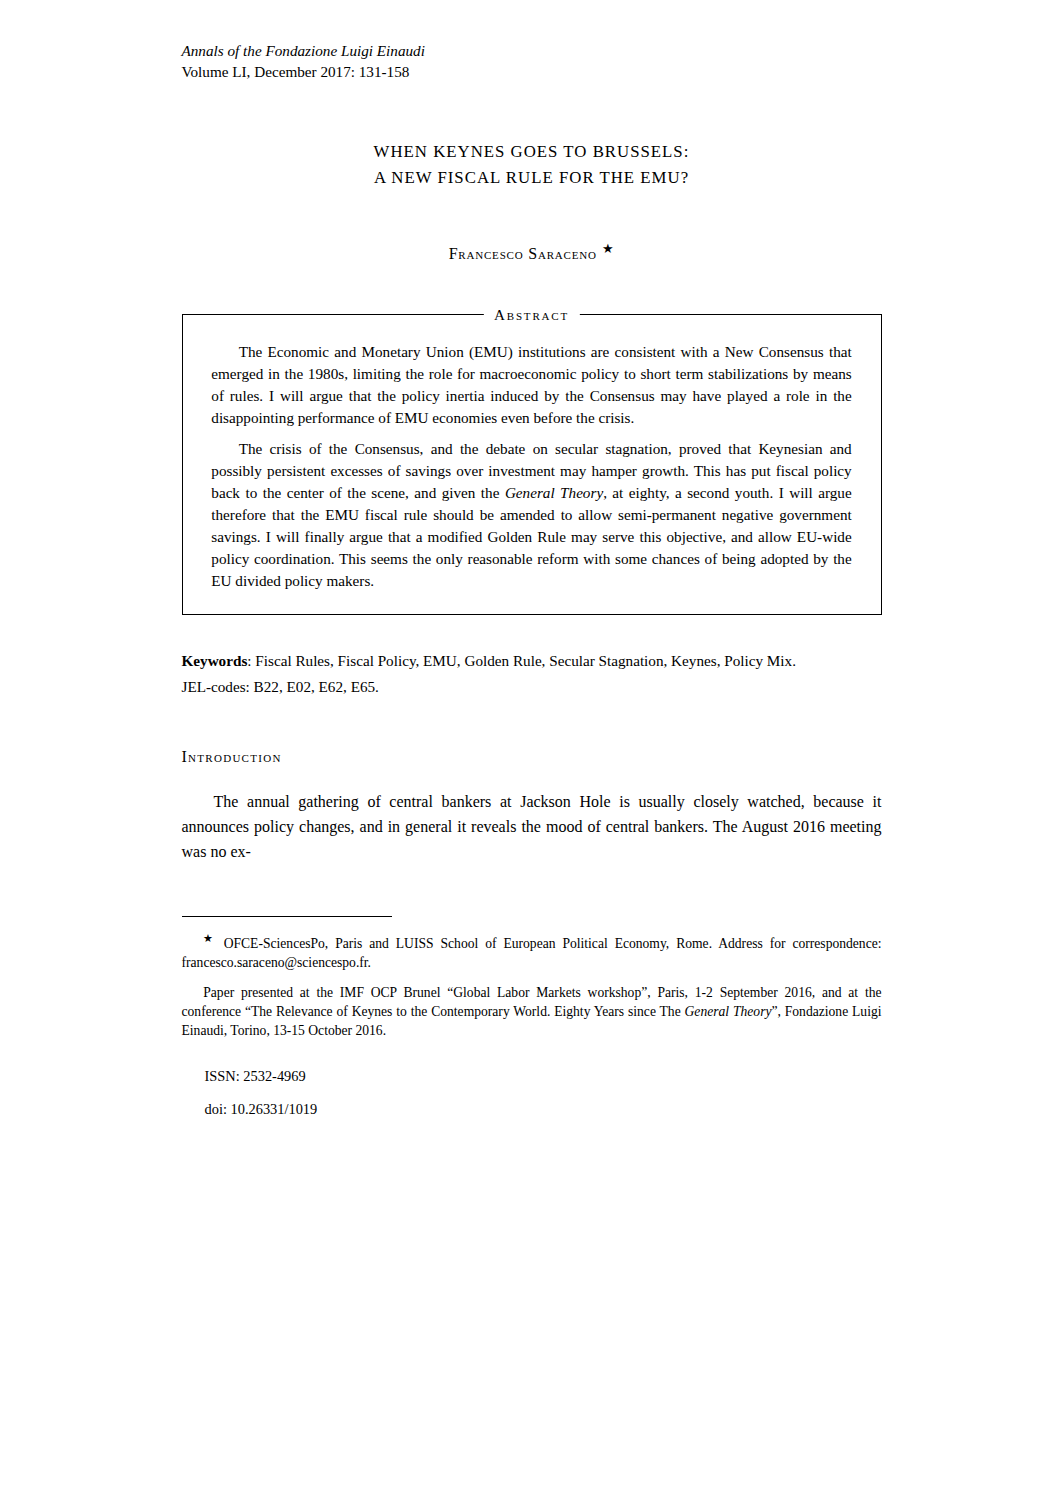Annals of the Fondazione Luigi Einaudi
Volume LI, December 2017: 131-158
WHEN KEYNES GOES TO BRUSSELS:
A NEW FISCAL RULE FOR THE EMU?
Francesco Saraceno ★
Abstract
The Economic and Monetary Union (EMU) institutions are consistent with a New Consensus that emerged in the 1980s, limiting the role for macroeconomic policy to short term stabilizations by means of rules. I will argue that the policy inertia induced by the Consensus may have played a role in the disappointing performance of EMU economies even before the crisis.
The crisis of the Consensus, and the debate on secular stagnation, proved that Keynesian and possibly persistent excesses of savings over investment may hamper growth. This has put fiscal policy back to the center of the scene, and given the General Theory, at eighty, a second youth. I will argue therefore that the EMU fiscal rule should be amended to allow semi-permanent negative government savings. I will finally argue that a modified Golden Rule may serve this objective, and allow EU-wide policy coordination. This seems the only reasonable reform with some chances of being adopted by the EU divided policy makers.
Keywords: Fiscal Rules, Fiscal Policy, EMU, Golden Rule, Secular Stagnation, Keynes, Policy Mix.
JEL-codes: B22, E02, E62, E65.
Introduction
The annual gathering of central bankers at Jackson Hole is usually closely watched, because it announces policy changes, and in general it reveals the mood of central bankers. The August 2016 meeting was no ex-
★ OFCE-SciencesPo, Paris and LUISS School of European Political Economy, Rome. Address for correspondence: francesco.saraceno@sciencespo.fr.
Paper presented at the IMF OCP Brunel “Global Labor Markets workshop”, Paris, 1-2 September 2016, and at the conference “The Relevance of Keynes to the Contemporary World. Eighty Years since The General Theory”, Fondazione Luigi Einaudi, Torino, 13-15 October 2016.
ISSN: 2532-4969
doi: 10.26331/1019